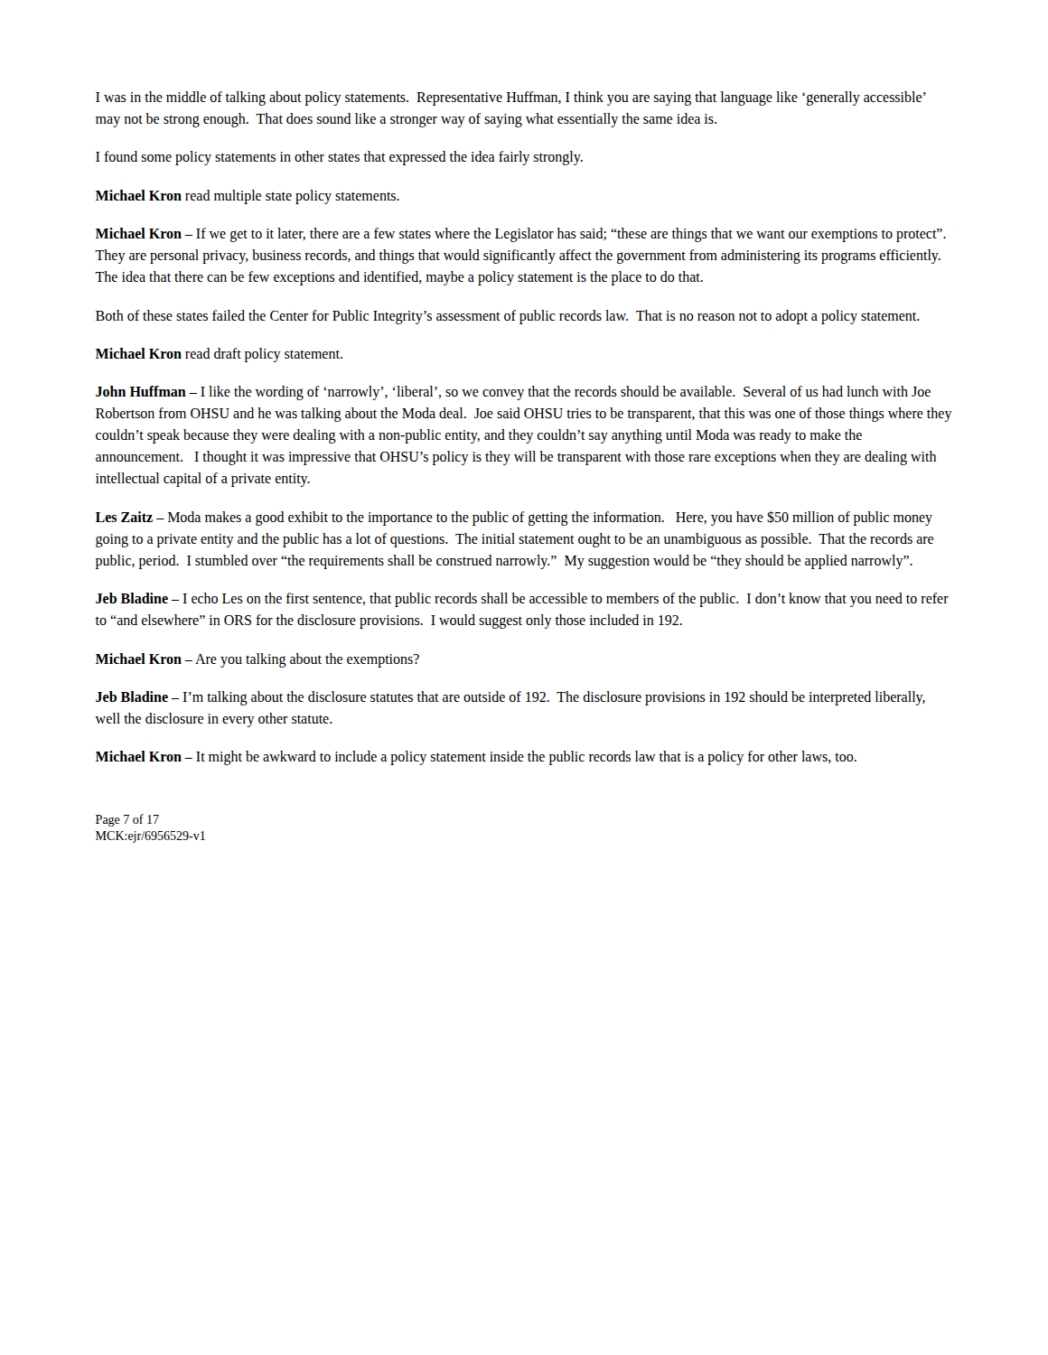I was in the middle of talking about policy statements. Representative Huffman, I think you are saying that language like ‘generally accessible’ may not be strong enough. That does sound like a stronger way of saying what essentially the same idea is.
I found some policy statements in other states that expressed the idea fairly strongly.
Michael Kron read multiple state policy statements.
Michael Kron – If we get to it later, there are a few states where the Legislator has said; “these are things that we want our exemptions to protect”. They are personal privacy, business records, and things that would significantly affect the government from administering its programs efficiently. The idea that there can be few exceptions and identified, maybe a policy statement is the place to do that.
Both of these states failed the Center for Public Integrity’s assessment of public records law. That is no reason not to adopt a policy statement.
Michael Kron read draft policy statement.
John Huffman – I like the wording of ‘narrowly’, ‘liberal’, so we convey that the records should be available. Several of us had lunch with Joe Robertson from OHSU and he was talking about the Moda deal. Joe said OHSU tries to be transparent, that this was one of those things where they couldn’t speak because they were dealing with a non-public entity, and they couldn’t say anything until Moda was ready to make the announcement. I thought it was impressive that OHSU’s policy is they will be transparent with those rare exceptions when they are dealing with intellectual capital of a private entity.
Les Zaitz – Moda makes a good exhibit to the importance to the public of getting the information. Here, you have $50 million of public money going to a private entity and the public has a lot of questions. The initial statement ought to be an unambiguous as possible. That the records are public, period. I stumbled over “the requirements shall be construed narrowly.” My suggestion would be “they should be applied narrowly”.
Jeb Bladine – I echo Les on the first sentence, that public records shall be accessible to members of the public. I don’t know that you need to refer to “and elsewhere” in ORS for the disclosure provisions. I would suggest only those included in 192.
Michael Kron – Are you talking about the exemptions?
Jeb Bladine – I’m talking about the disclosure statutes that are outside of 192. The disclosure provisions in 192 should be interpreted liberally, well the disclosure in every other statute.
Michael Kron – It might be awkward to include a policy statement inside the public records law that is a policy for other laws, too.
Page 7 of 17
MCK:ejr/6956529-v1